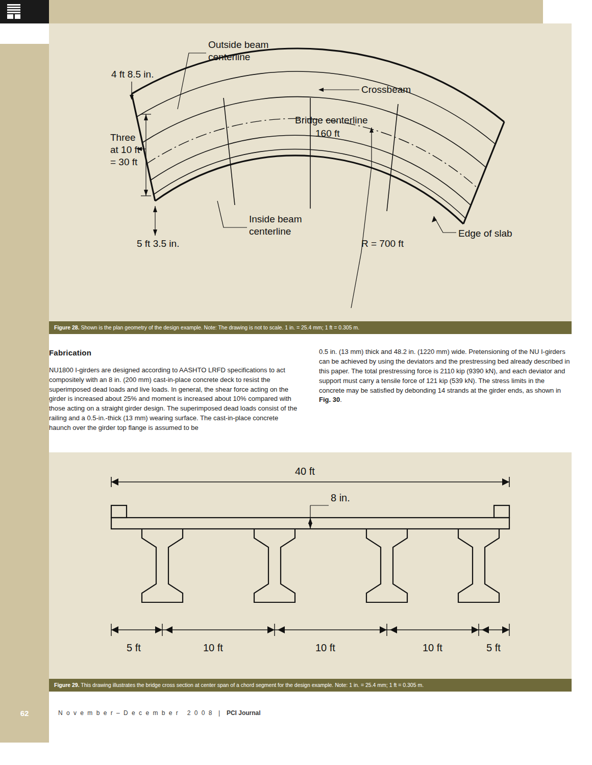Outside beam centerline 4 ft 8.5 in. Crossbeam Bridge centerline 160 ft Three at 10 ft = 30 ft Inside beam centerline 5 ft 3.5 in. Edge of slab R = 700 ft
Figure 28. Shown is the plan geometry of the design example. Note: The drawing is not to scale. 1 in. = 25.4 mm; 1 ft = 0.305 m.
Fabrication
NU1800 I-girders are designed according to AASHTO LRFD specifications to act compositely with an 8 in. (200 mm) cast-in-place concrete deck to resist the superimposed dead loads and live loads. In general, the shear force acting on the girder is increased about 25% and moment is increased about 10% compared with those acting on a straight girder design. The superimposed dead loads consist of the railing and a 0.5-in.-thick (13 mm) wearing surface. The cast-in-place concrete haunch over the girder top flange is assumed to be
0.5 in. (13 mm) thick and 48.2 in. (1220 mm) wide. Pretensioning of the NU I-girders can be achieved by using the deviators and the prestressing bed already described in this paper. The total prestressing force is 2110 kip (9390 kN), and each deviator and support must carry a tensile force of 121 kip (539 kN). The stress limits in the concrete may be satisfied by debonding 14 strands at the girder ends, as shown in Fig. 30.
40 ft 8 in. 5 ft 10 ft 10 ft 10 ft 5 ft
Figure 29. This drawing illustrates the bridge cross section at center span of a chord segment for the design example. Note: 1 in. = 25.4 mm; 1 ft = 0.305 m.
62
N o v e m b e r – D e c e m b e r 2 0 0 8 | PCI Journal